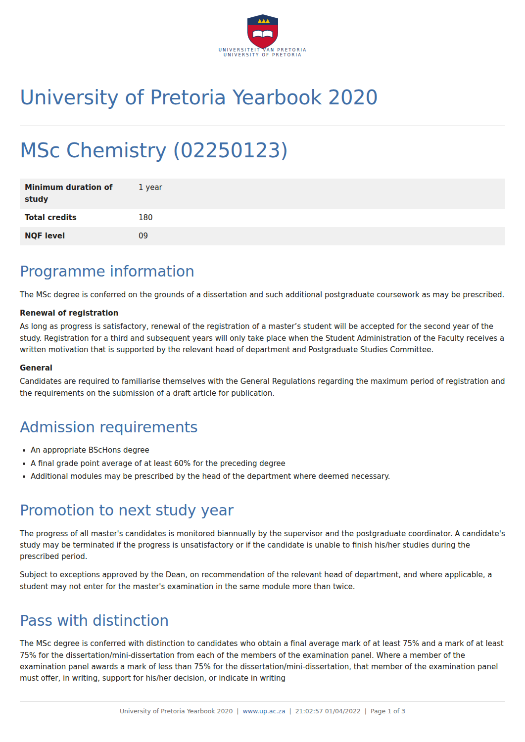UNIVERSITEIT VAN PRETORIA UNIVERSITY OF PRETORIA YUNIBESITHI YA PRETORIA
University of Pretoria Yearbook 2020
MSc Chemistry (02250123)
| Minimum duration of study | 1 year |
| Total credits | 180 |
| NQF level | 09 |
Programme information
The MSc degree is conferred on the grounds of a dissertation and such additional postgraduate coursework as may be prescribed.
Renewal of registration
As long as progress is satisfactory, renewal of the registration of a master’s student will be accepted for the second year of the study. Registration for a third and subsequent years will only take place when the Student Administration of the Faculty receives a written motivation that is supported by the relevant head of department and Postgraduate Studies Committee.
General
Candidates are required to familiarise themselves with the General Regulations regarding the maximum period of registration and the requirements on the submission of a draft article for publication.
Admission requirements
An appropriate BScHons degree
A final grade point average of at least 60% for the preceding degree
Additional modules may be prescribed by the head of the department where deemed necessary.
Promotion to next study year
The progress of all master's candidates is monitored biannually by the supervisor and the postgraduate coordinator. A candidate's study may be terminated if the progress is unsatisfactory or if the candidate is unable to finish his/her studies during the prescribed period.
Subject to exceptions approved by the Dean, on recommendation of the relevant head of department, and where applicable, a student may not enter for the master's examination in the same module more than twice.
Pass with distinction
The MSc degree is conferred with distinction to candidates who obtain a final average mark of at least 75% and a mark of at least 75% for the dissertation/mini-dissertation from each of the members of the examination panel. Where a member of the examination panel awards a mark of less than 75% for the dissertation/mini-dissertation, that member of the examination panel must offer, in writing, support for his/her decision, or indicate in writing
University of Pretoria Yearbook 2020 | www.up.ac.za | 21:02:57 01/04/2022 | Page 1 of 3